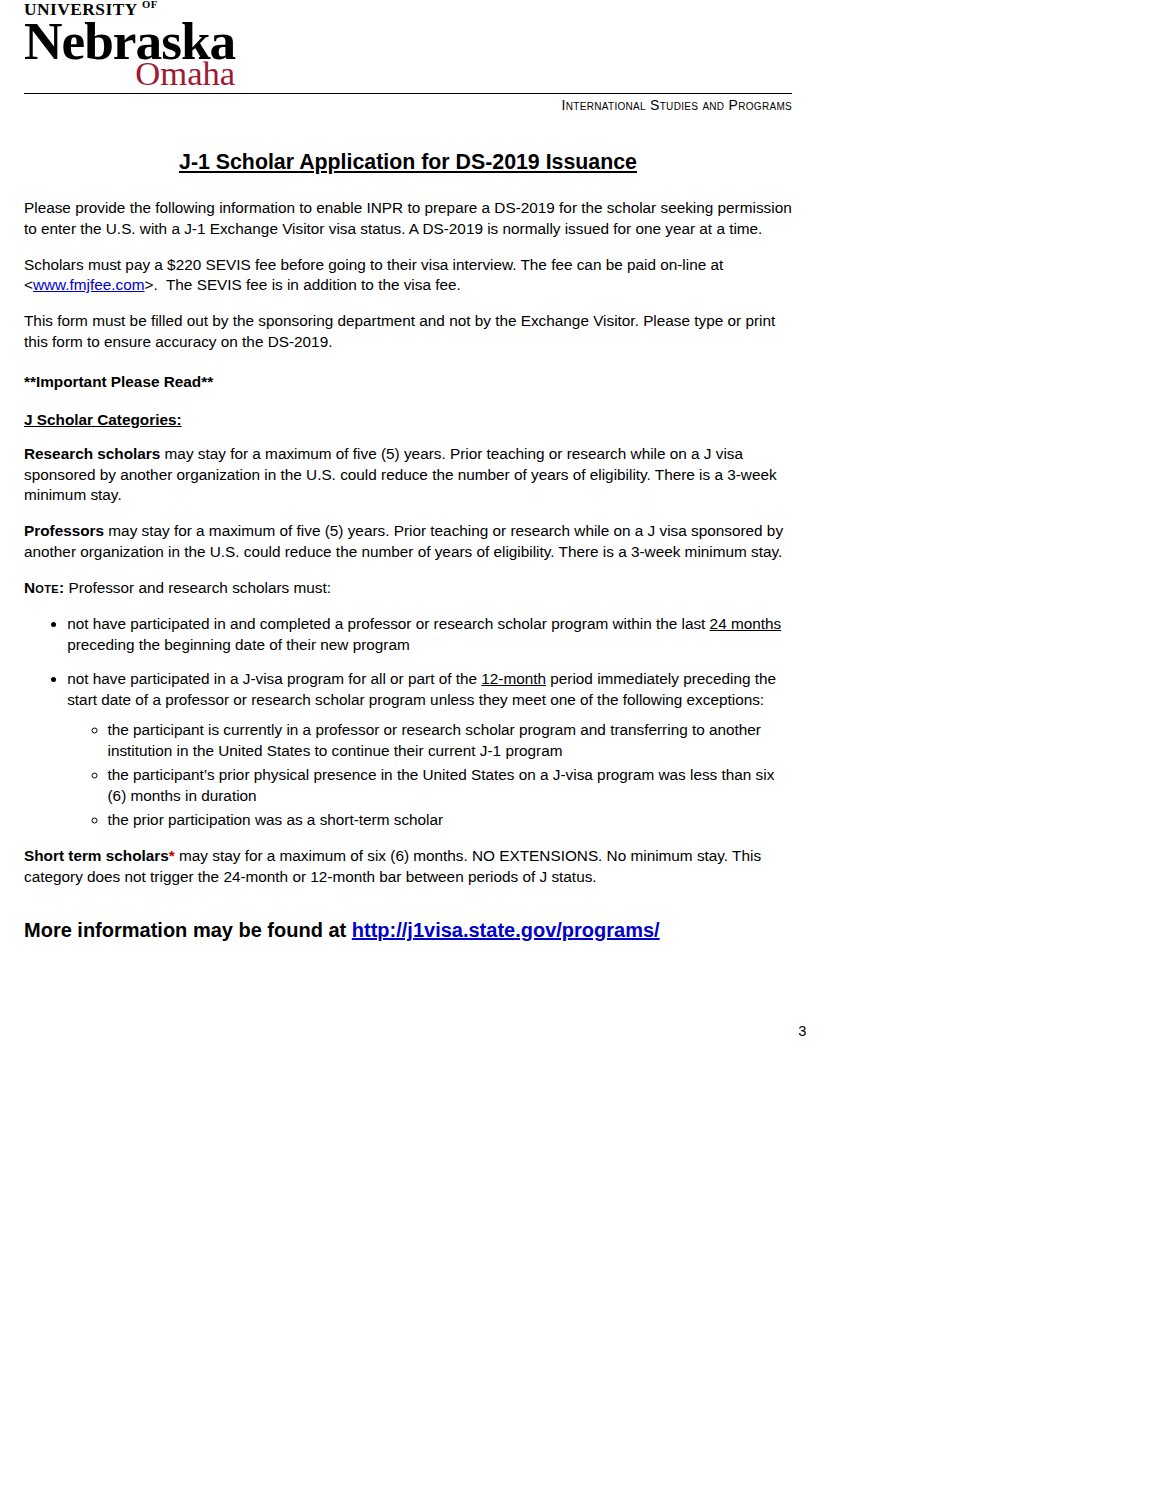UNIVERSITY OF Nebraska Omaha
International Studies and Programs
J-1 Scholar Application for DS-2019 Issuance
Please provide the following information to enable INPR to prepare a DS-2019 for the scholar seeking permission to enter the U.S. with a J-1 Exchange Visitor visa status. A DS-2019 is normally issued for one year at a time.
Scholars must pay a $220 SEVIS fee before going to their visa interview. The fee can be paid on-line at <www.fmjfee.com>. The SEVIS fee is in addition to the visa fee.
This form must be filled out by the sponsoring department and not by the Exchange Visitor. Please type or print this form to ensure accuracy on the DS-2019.
**Important Please Read**
J Scholar Categories:
Research scholars may stay for a maximum of five (5) years. Prior teaching or research while on a J visa sponsored by another organization in the U.S. could reduce the number of years of eligibility. There is a 3-week minimum stay.
Professors may stay for a maximum of five (5) years. Prior teaching or research while on a J visa sponsored by another organization in the U.S. could reduce the number of years of eligibility. There is a 3-week minimum stay.
Note: Professor and research scholars must:
not have participated in and completed a professor or research scholar program within the last 24 months preceding the beginning date of their new program
not have participated in a J-visa program for all or part of the 12-month period immediately preceding the start date of a professor or research scholar program unless they meet one of the following exceptions:
the participant is currently in a professor or research scholar program and transferring to another institution in the United States to continue their current J-1 program
the participant’s prior physical presence in the United States on a J-visa program was less than six (6) months in duration
the prior participation was as a short-term scholar
Short term scholars* may stay for a maximum of six (6) months. NO EXTENSIONS. No minimum stay. This category does not trigger the 24-month or 12-month bar between periods of J status.
More information may be found at http://j1visa.state.gov/programs/
3